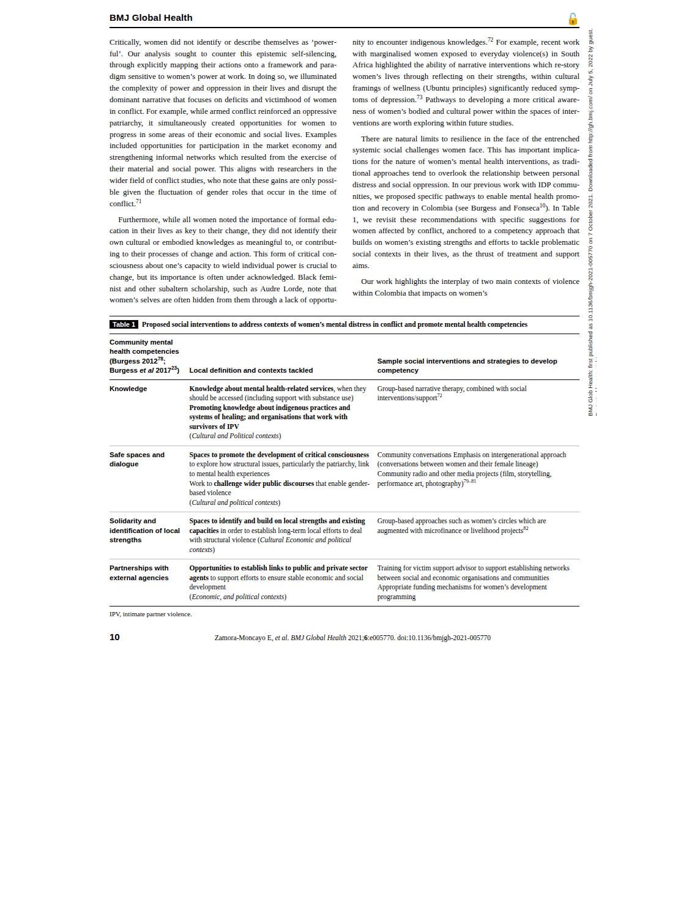BMJ Glob Health: first published as 10.1136/bmjgh-2021-005770 on 7 October 2021. Downloaded from http://gh.bmj.com/ on July 5, 2022 by guest. Protected by copyright.
BMJ Global Health
🔓
Critically, women did not identify or describe themselves as ‘powerful’. Our analysis sought to counter this epistemic self-silencing, through explicitly mapping their actions onto a framework and paradigm sensitive to women’s power at work. In doing so, we illuminated the complexity of power and oppression in their lives and disrupt the dominant narrative that focuses on deficits and victimhood of women in conflict. For example, while armed conflict reinforced an oppressive patriarchy, it simultaneously created opportunities for women to progress in some areas of their economic and social lives. Examples included opportunities for participation in the market economy and strengthening informal networks which resulted from the exercise of their material and social power. This aligns with researchers in the wider field of conflict studies, who note that these gains are only possible given the fluctuation of gender roles that occur in the time of conflict.71
Furthermore, while all women noted the importance of formal education in their lives as key to their change, they did not identify their own cultural or embodied knowledges as meaningful to, or contributing to their processes of change and action. This form of critical consciousness about one’s capacity to wield individual power is crucial to change, but its importance is often under acknowledged. Black feminist and other subaltern scholarship, such as Audre Lorde, note that women’s selves are often hidden from them through a lack of opportunity to encounter indigenous knowledges.72 For example, recent work with marginalised women exposed to everyday violence(s) in South Africa highlighted the ability of narrative interventions which re-story women’s lives through reflecting on their strengths, within cultural framings of wellness (Ubuntu principles) significantly reduced symptoms of depression.73 Pathways to developing a more critical awareness of women’s bodied and cultural power within the spaces of interventions are worth exploring within future studies.
There are natural limits to resilience in the face of the entrenched systemic social challenges women face. This has important implications for the nature of women’s mental health interventions, as traditional approaches tend to overlook the relationship between personal distress and social oppression. In our previous work with IDP communities, we proposed specific pathways to enable mental health promotion and recovery in Colombia (see Burgess and Fonseca10). In Table 1, we revisit these recommendations with specific suggestions for women affected by conflict, anchored to a competency approach that builds on women’s existing strengths and efforts to tackle problematic social contexts in their lives, as the thrust of treatment and support aims.
Our work highlights the interplay of two main contexts of violence within Colombia that impacts on women’s
Table 1 Proposed social interventions to address contexts of women’s mental distress in conflict and promote mental health competencies
| Community mental health competencies (Burgess 2012 78 ; Burgess et al 2017 23 ) | Local definition and contexts tackled | Sample social interventions and strategies to develop competency |
| --- | --- | --- |
| Knowledge | Knowledge about mental health-related services , when they should be accessed (including support with substance use) Promoting knowledge about indigenous practices and systems of healing; and organisations that work with survivors of IPV ( Cultural and Political contexts ) | Group-based narrative therapy, combined with social interventions/support 72 |
| Safe spaces and dialogue | Spaces to promote the development of critical consciousness to explore how structural issues, particularly the patriarchy, link to mental health experiences Work to challenge wider public discourses that enable gender-based violence ( Cultural and political contexts ) | Community conversations Emphasis on intergenerational approach (conversations between women and their female lineage) Community radio and other media projects (film, storytelling, performance art, photography) 79–81 |
| Solidarity and identification of local strengths | Spaces to identify and build on local strengths and existing capacities in order to establish long-term local efforts to deal with structural violence ( Cultural Economic and political contexts ) | Group-based approaches such as women’s circles which are augmented with microfinance or livelihood projects 82 |
| Partnerships with external agencies | Opportunities to establish links to public and private sector agents to support efforts to ensure stable economic and social development ( Economic, and political contexts ) | Training for victim support advisor to support establishing networks between social and economic organisations and communities Appropriate funding mechanisms for women’s development programming |
IPV, intimate partner violence.
10
Zamora-Moncayo E, et al. BMJ Global Health 2021;6:e005770. doi:10.1136/bmjgh-2021-005770